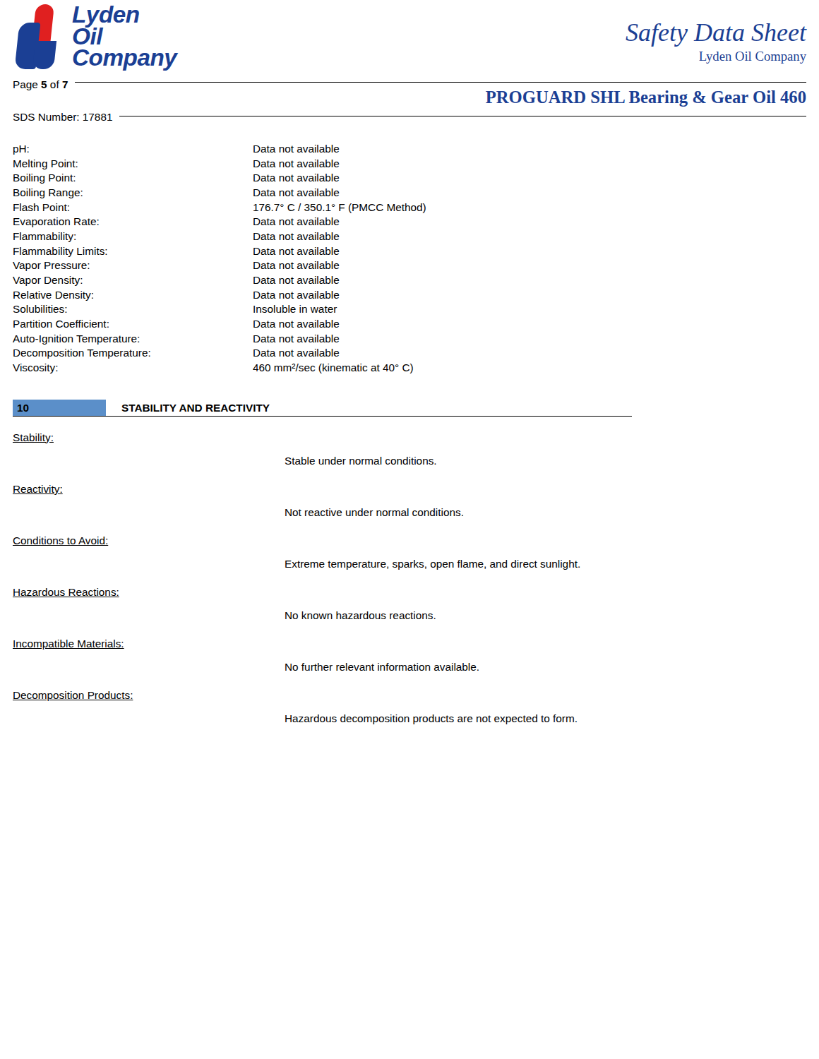Lyden
Oil
Company
Safety Data Sheet
Lyden Oil Company
Page 5 of 7
PROGUARD SHL Bearing & Gear Oil 460
SDS Number: 17881
| pH: | Data not available |
| Melting Point: | Data not available |
| Boiling Point: | Data not available |
| Boiling Range: | Data not available |
| Flash Point: | 176.7° C / 350.1° F (PMCC Method) |
| Evaporation Rate: | Data not available |
| Flammability: | Data not available |
| Flammability Limits: | Data not available |
| Vapor Pressure: | Data not available |
| Vapor Density: | Data not available |
| Relative Density: | Data not available |
| Solubilities: | Insoluble in water |
| Partition Coefficient: | Data not available |
| Auto-Ignition Temperature: | Data not available |
| Decomposition Temperature: | Data not available |
| Viscosity: | 460 mm²/sec (kinematic at 40° C) |
10
STABILITY AND REACTIVITY
Stability:
Stable under normal conditions.
Reactivity:
Not reactive under normal conditions.
Conditions to Avoid:
Extreme temperature, sparks, open flame, and direct sunlight.
Hazardous Reactions:
No known hazardous reactions.
Incompatible Materials:
No further relevant information available.
Decomposition Products:
Hazardous decomposition products are not expected to form.